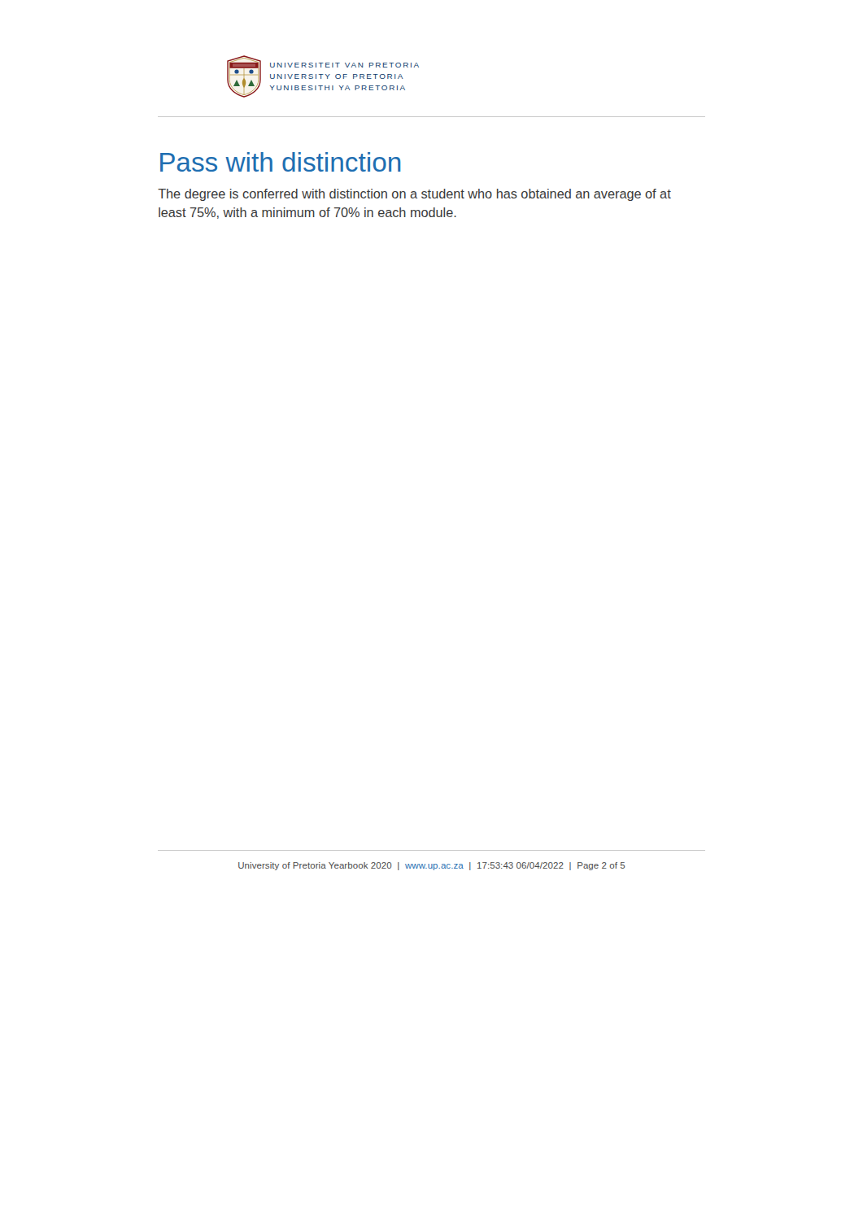Universiteit van Pretoria
University of Pretoria
Yunibesithi ya Pretoria
Pass with distinction
The degree is conferred with distinction on a student who has obtained an average of at least 75%, with a minimum of 70% in each module.
University of Pretoria Yearbook 2020 | www.up.ac.za | 17:53:43 06/04/2022 | Page 2 of 5